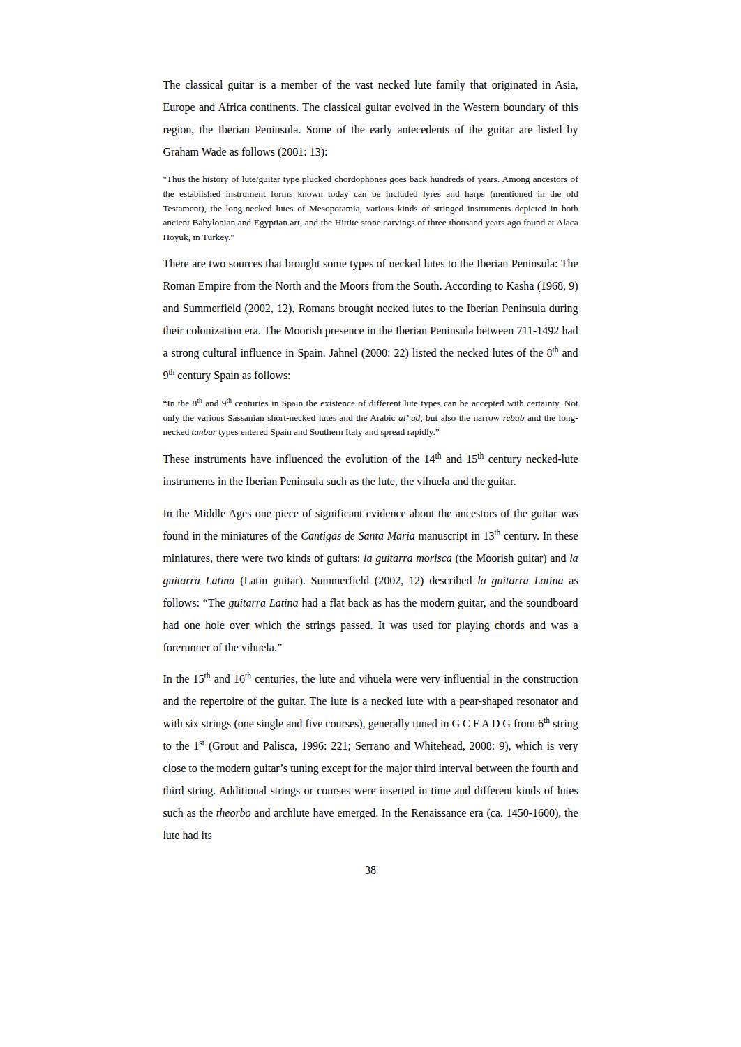The classical guitar is a member of the vast necked lute family that originated in Asia, Europe and Africa continents. The classical guitar evolved in the Western boundary of this region, the Iberian Peninsula. Some of the early antecedents of the guitar are listed by Graham Wade as follows (2001: 13):
"Thus the history of lute/guitar type plucked chordophones goes back hundreds of years. Among ancestors of the established instrument forms known today can be included lyres and harps (mentioned in the old Testament), the long-necked lutes of Mesopotamia, various kinds of stringed instruments depicted in both ancient Babylonian and Egyptian art, and the Hittite stone carvings of three thousand years ago found at Alaca Höyük, in Turkey."
There are two sources that brought some types of necked lutes to the Iberian Peninsula: The Roman Empire from the North and the Moors from the South. According to Kasha (1968, 9) and Summerfield (2002, 12), Romans brought necked lutes to the Iberian Peninsula during their colonization era. The Moorish presence in the Iberian Peninsula between 711-1492 had a strong cultural influence in Spain. Jahnel (2000: 22) listed the necked lutes of the 8th and 9th century Spain as follows:
“In the 8th and 9th centuries in Spain the existence of different lute types can be accepted with certainty. Not only the various Sassanian short-necked lutes and the Arabic al’ ud, but also the narrow rebab and the long-necked tanbur types entered Spain and Southern Italy and spread rapidly.”
These instruments have influenced the evolution of the 14th and 15th century necked-lute instruments in the Iberian Peninsula such as the lute, the vihuela and the guitar.
In the Middle Ages one piece of significant evidence about the ancestors of the guitar was found in the miniatures of the Cantigas de Santa Maria manuscript in 13th century. In these miniatures, there were two kinds of guitars: la guitarra morisca (the Moorish guitar) and la guitarra Latina (Latin guitar). Summerfield (2002, 12) described la guitarra Latina as follows: “The guitarra Latina had a flat back as has the modern guitar, and the soundboard had one hole over which the strings passed. It was used for playing chords and was a forerunner of the vihuela.”
In the 15th and 16th centuries, the lute and vihuela were very influential in the construction and the repertoire of the guitar. The lute is a necked lute with a pear-shaped resonator and with six strings (one single and five courses), generally tuned in G C F A D G from 6th string to the 1st (Grout and Palisca, 1996: 221; Serrano and Whitehead, 2008: 9), which is very close to the modern guitar’s tuning except for the major third interval between the fourth and third string. Additional strings or courses were inserted in time and different kinds of lutes such as the theorbo and archlute have emerged. In the Renaissance era (ca. 1450-1600), the lute had its
38